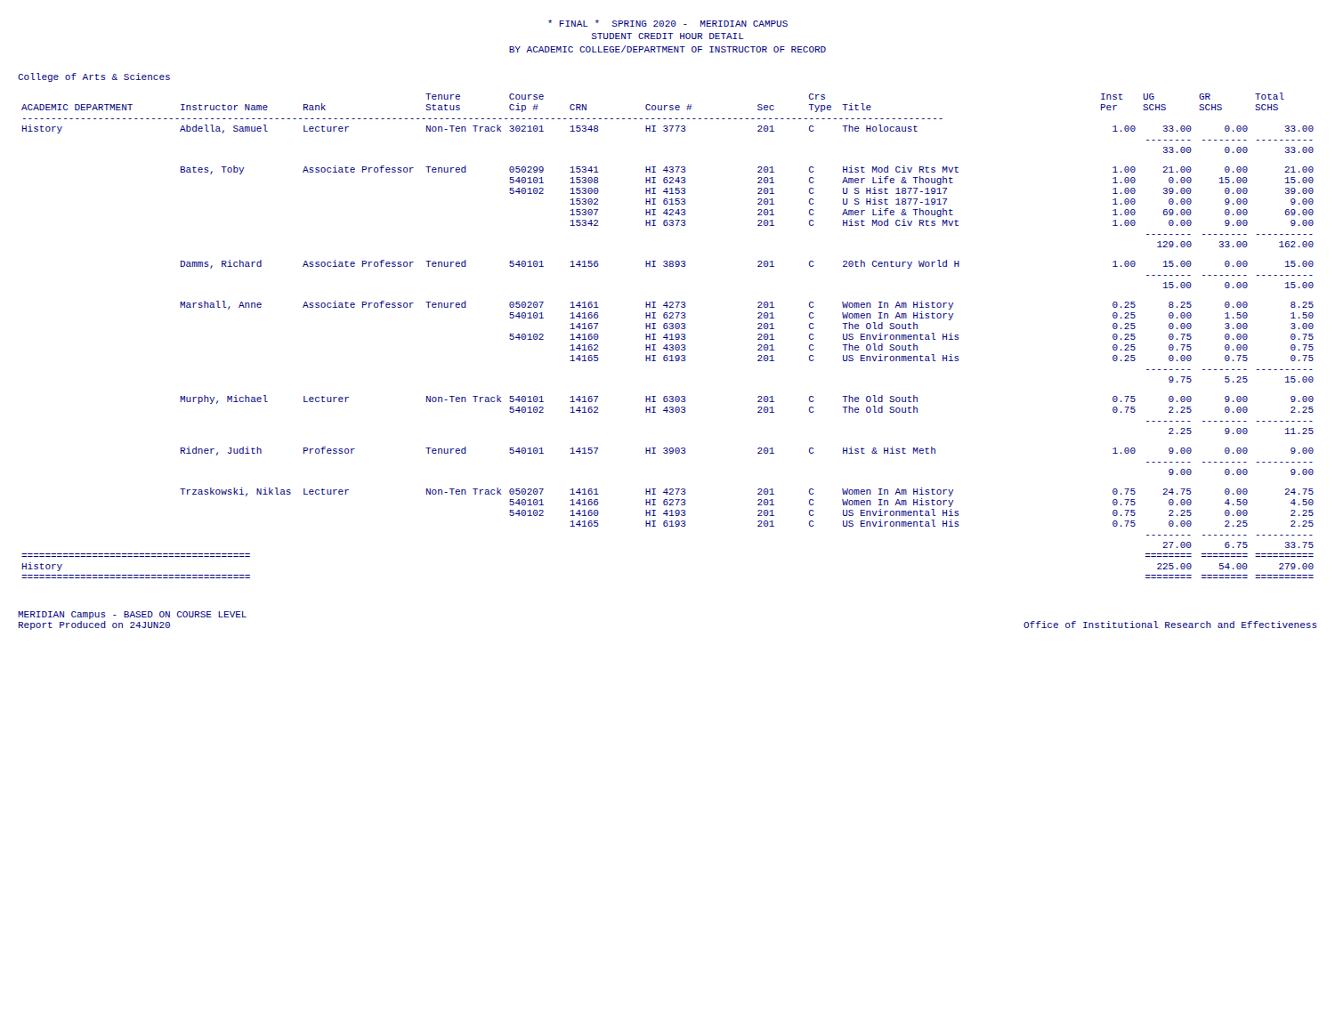* FINAL * SPRING 2020 - MERIDIAN CAMPUS
STUDENT CREDIT HOUR DETAIL
BY ACADEMIC COLLEGE/DEPARTMENT OF INSTRUCTOR OF RECORD
College of Arts & Sciences
| | | | Tenure | Course | | | | Crs | | Inst | UG | GR | Total |
| --- | --- | --- | --- | --- | --- | --- | --- | --- | --- | --- | --- | --- | --- |
| ACADEMIC DEPARTMENT | Instructor Name | Rank | Status | Cip # | CRN | Course # | Sec | Type | Title | Per | SCHS | SCHS | SCHS |
| ------------------------------------------------------------------------------------------------------------------------------------------------------------- |
| History | Abdella, Samuel | Lecturer | Non-Ten Track | 302101 | 15348 | HI 3773 | 201 | C | The Holocaust | 1.00 | 33.00 | 0.00 | 33.00 |
| | -------- | -------- | ---------- |
| | 33.00 | 0.00 | 33.00 |
| | Bates, Toby | Associate Professor | Tenured | 050299 | 15341 | HI 4373 | 201 | C | Hist Mod Civ Rts Mvt | 1.00 | 21.00 | 0.00 | 21.00 |
| | | | | 540101 | 15308 | HI 6243 | 201 | C | Amer Life & Thought | 1.00 | 0.00 | 15.00 | 15.00 |
| | | | | 540102 | 15300 | HI 4153 | 201 | C | U S Hist 1877-1917 | 1.00 | 39.00 | 0.00 | 39.00 |
| | | | | | 15302 | HI 6153 | 201 | C | U S Hist 1877-1917 | 1.00 | 0.00 | 9.00 | 9.00 |
| | | | | | 15307 | HI 4243 | 201 | C | Amer Life & Thought | 1.00 | 69.00 | 0.00 | 69.00 |
| | | | | | 15342 | HI 6373 | 201 | C | Hist Mod Civ Rts Mvt | 1.00 | 0.00 | 9.00 | 9.00 |
| | -------- | -------- | ---------- |
| | 129.00 | 33.00 | 162.00 |
| | Damms, Richard | Associate Professor | Tenured | 540101 | 14156 | HI 3893 | 201 | C | 20th Century World H | 1.00 | 15.00 | 0.00 | 15.00 |
| | -------- | -------- | ---------- |
| | 15.00 | 0.00 | 15.00 |
| | Marshall, Anne | Associate Professor | Tenured | 050207 | 14161 | HI 4273 | 201 | C | Women In Am History | 0.25 | 8.25 | 0.00 | 8.25 |
| | | | | 540101 | 14166 | HI 6273 | 201 | C | Women In Am History | 0.25 | 0.00 | 1.50 | 1.50 |
| | | | | | 14167 | HI 6303 | 201 | C | The Old South | 0.25 | 0.00 | 3.00 | 3.00 |
| | | | | 540102 | 14160 | HI 4193 | 201 | C | US Environmental His | 0.25 | 0.75 | 0.00 | 0.75 |
| | | | | | 14162 | HI 4303 | 201 | C | The Old South | 0.25 | 0.75 | 0.00 | 0.75 |
| | | | | | 14165 | HI 6193 | 201 | C | US Environmental His | 0.25 | 0.00 | 0.75 | 0.75 |
| | -------- | -------- | ---------- |
| | 9.75 | 5.25 | 15.00 |
| | Murphy, Michael | Lecturer | Non-Ten Track | 540101 | 14167 | HI 6303 | 201 | C | The Old South | 0.75 | 0.00 | 9.00 | 9.00 |
| | | | | 540102 | 14162 | HI 4303 | 201 | C | The Old South | 0.75 | 2.25 | 0.00 | 2.25 |
| | -------- | -------- | ---------- |
| | 2.25 | 9.00 | 11.25 |
| | Ridner, Judith | Professor | Tenured | 540101 | 14157 | HI 3903 | 201 | C | Hist & Hist Meth | 1.00 | 9.00 | 0.00 | 9.00 |
| | -------- | -------- | ---------- |
| | 9.00 | 0.00 | 9.00 |
| | Trzaskowski, Niklas | Lecturer | Non-Ten Track | 050207 | 14161 | HI 4273 | 201 | C | Women In Am History | 0.75 | 24.75 | 0.00 | 24.75 |
| | | | | 540101 | 14166 | HI 6273 | 201 | C | Women In Am History | 0.75 | 0.00 | 4.50 | 4.50 |
| | | | | 540102 | 14160 | HI 4193 | 201 | C | US Environmental His | 0.75 | 2.25 | 0.00 | 2.25 |
| | | | | | 14165 | HI 6193 | 201 | C | US Environmental His | 0.75 | 0.00 | 2.25 | 2.25 |
| | -------- | -------- | ---------- |
| | 27.00 | 6.75 | 33.75 |
| ======================================= | ======== | ======== | ========== |
| History | | 225.00 | 54.00 | 279.00 |
| ======================================= | ======== | ======== | ========== |
MERIDIAN Campus - BASED ON COURSE LEVEL
Report Produced on 24JUN20
Office of Institutional Research and Effectiveness